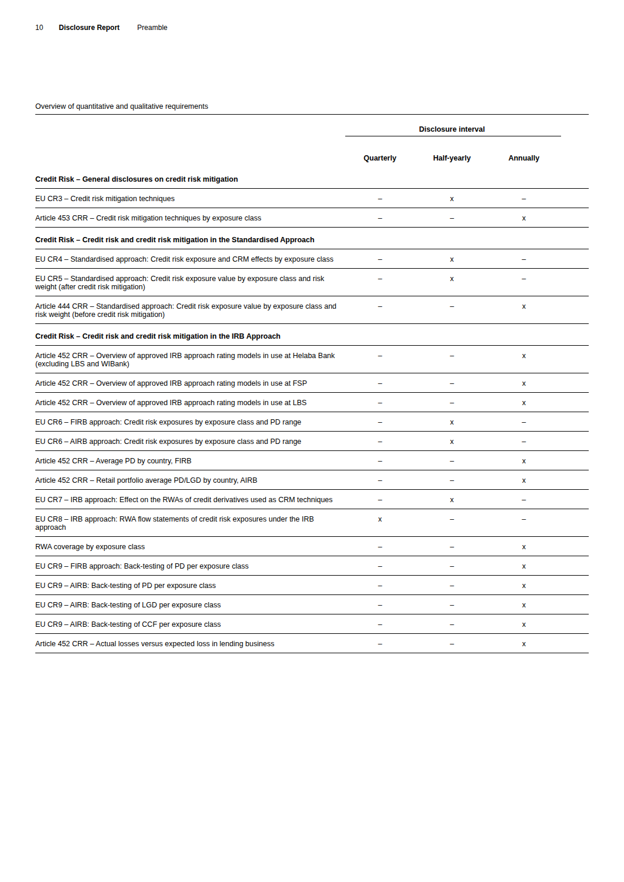10 Disclosure Report Preamble
Overview of quantitative and qualitative requirements
| | Disclosure interval | |
| --- | --- | --- |
| | Quarterly | Half-yearly | Annually | |
| Credit Risk – General disclosures on credit risk mitigation | | | | |
| EU CR3 – Credit risk mitigation techniques | – | x | – | |
| Article 453 CRR – Credit risk mitigation techniques by exposure class | – | – | x | |
| Credit Risk – Credit risk and credit risk mitigation in the Standardised Approach | | | | |
| EU CR4 – Standardised approach: Credit risk exposure and CRM effects by exposure class | – | x | – | |
| EU CR5 – Standardised approach: Credit risk exposure value by exposure class and risk weight (after credit risk mitigation) | – | x | – | |
| Article 444 CRR – Standardised approach: Credit risk exposure value by exposure class and risk weight (before credit risk mitigation) | – | – | x | |
| Credit Risk – Credit risk and credit risk mitigation in the IRB Approach | | | | |
| Article 452 CRR – Overview of approved IRB approach rating models in use at Helaba Bank (excluding LBS and WIBank) | – | – | x | |
| Article 452 CRR – Overview of approved IRB approach rating models in use at FSP | – | – | x | |
| Article 452 CRR – Overview of approved IRB approach rating models in use at LBS | – | – | x | |
| EU CR6 – FIRB approach: Credit risk exposures by exposure class and PD range | – | x | – | |
| EU CR6 – AIRB approach: Credit risk exposures by exposure class and PD range | – | x | – | |
| Article 452 CRR – Average PD by country, FIRB | – | – | x | |
| Article 452 CRR – Retail portfolio average PD/LGD by country, AIRB | – | – | x | |
| EU CR7 – IRB approach: Effect on the RWAs of credit derivatives used as CRM techniques | – | x | – | |
| EU CR8 – IRB approach: RWA flow statements of credit risk exposures under the IRB approach | x | – | – | |
| RWA coverage by exposure class | – | – | x | |
| EU CR9 – FIRB approach: Back-testing of PD per exposure class | – | – | x | |
| EU CR9 – AIRB: Back-testing of PD per exposure class | – | – | x | |
| EU CR9 – AIRB: Back-testing of LGD per exposure class | – | – | x | |
| EU CR9 – AIRB: Back-testing of CCF per exposure class | – | – | x | |
| Article 452 CRR – Actual losses versus expected loss in lending business | – | – | x | |